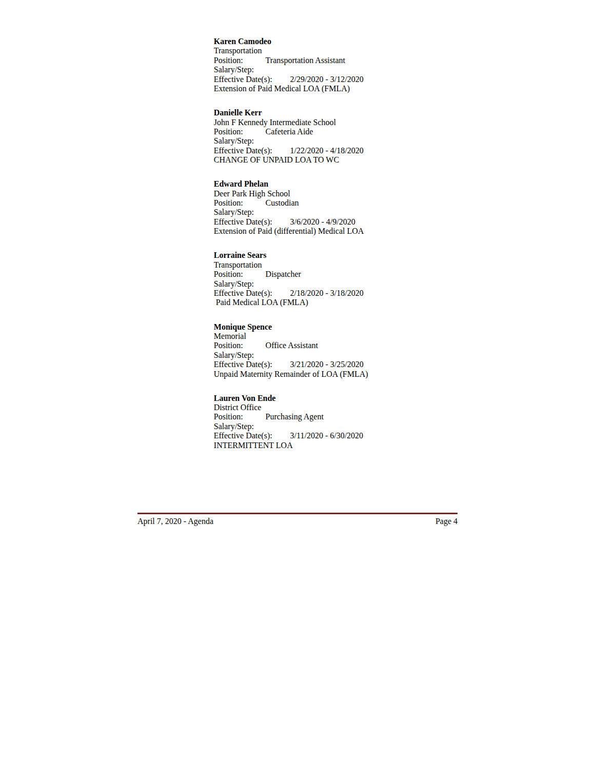Karen Camodeo
Transportation
Position: Transportation Assistant
Salary/Step:
Effective Date(s): 2/29/2020 - 3/12/2020
Extension of Paid Medical LOA (FMLA)
Danielle Kerr
John F Kennedy Intermediate School
Position: Cafeteria Aide
Salary/Step:
Effective Date(s): 1/22/2020 - 4/18/2020
CHANGE OF UNPAID LOA TO WC
Edward Phelan
Deer Park High School
Position: Custodian
Salary/Step:
Effective Date(s): 3/6/2020 - 4/9/2020
Extension of Paid (differential) Medical LOA
Lorraine Sears
Transportation
Position: Dispatcher
Salary/Step:
Effective Date(s): 2/18/2020 - 3/18/2020
Paid Medical LOA (FMLA)
Monique Spence
Memorial
Position: Office Assistant
Salary/Step:
Effective Date(s): 3/21/2020 - 3/25/2020
Unpaid Maternity Remainder of LOA (FMLA)
Lauren Von Ende
District Office
Position: Purchasing Agent
Salary/Step:
Effective Date(s): 3/11/2020 - 6/30/2020
INTERMITTENT LOA
April 7, 2020 - Agenda Page 4